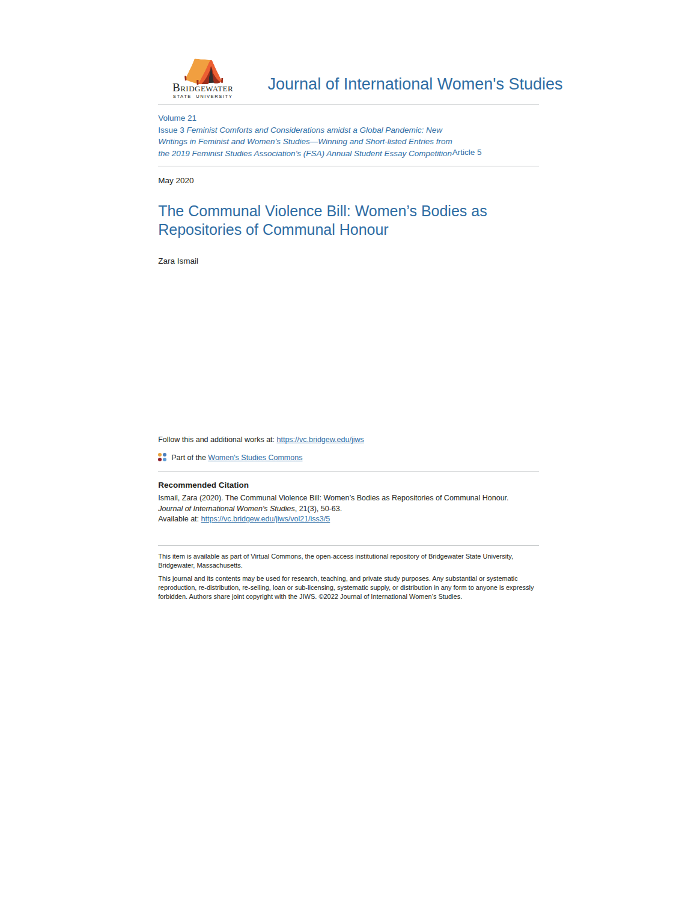⛺
Bridgewater
STATE UNIVERSITY
Journal of International Women's Studies
Volume 21 Issue 3 Feminist Comforts and Considerations amidst a Global Pandemic: New Writings in Feminist and Women’s Studies—Winning and Short-listed Entries from the 2019 Feminist Studies Association’s (FSA) Annual Student Essay Competition
Article 5
May 2020
The Communal Violence Bill: Women’s Bodies as Repositories of Communal Honour
Zara Ismail
Follow this and additional works at: https://vc.bridgew.edu/jiws
Part of the Women's Studies Commons
Recommended Citation
Ismail, Zara (2020). The Communal Violence Bill: Women’s Bodies as Repositories of Communal Honour.
Journal of International Women's Studies, 21(3), 50-63.
Available at: https://vc.bridgew.edu/jiws/vol21/iss3/5
This item is available as part of Virtual Commons, the open-access institutional repository of Bridgewater State University, Bridgewater, Massachusetts.
This journal and its contents may be used for research, teaching, and private study purposes. Any substantial or systematic reproduction, re-distribution, re-selling, loan or sub-licensing, systematic supply, or distribution in any form to anyone is expressly forbidden. Authors share joint copyright with the JIWS. ©2022 Journal of International Women’s Studies.